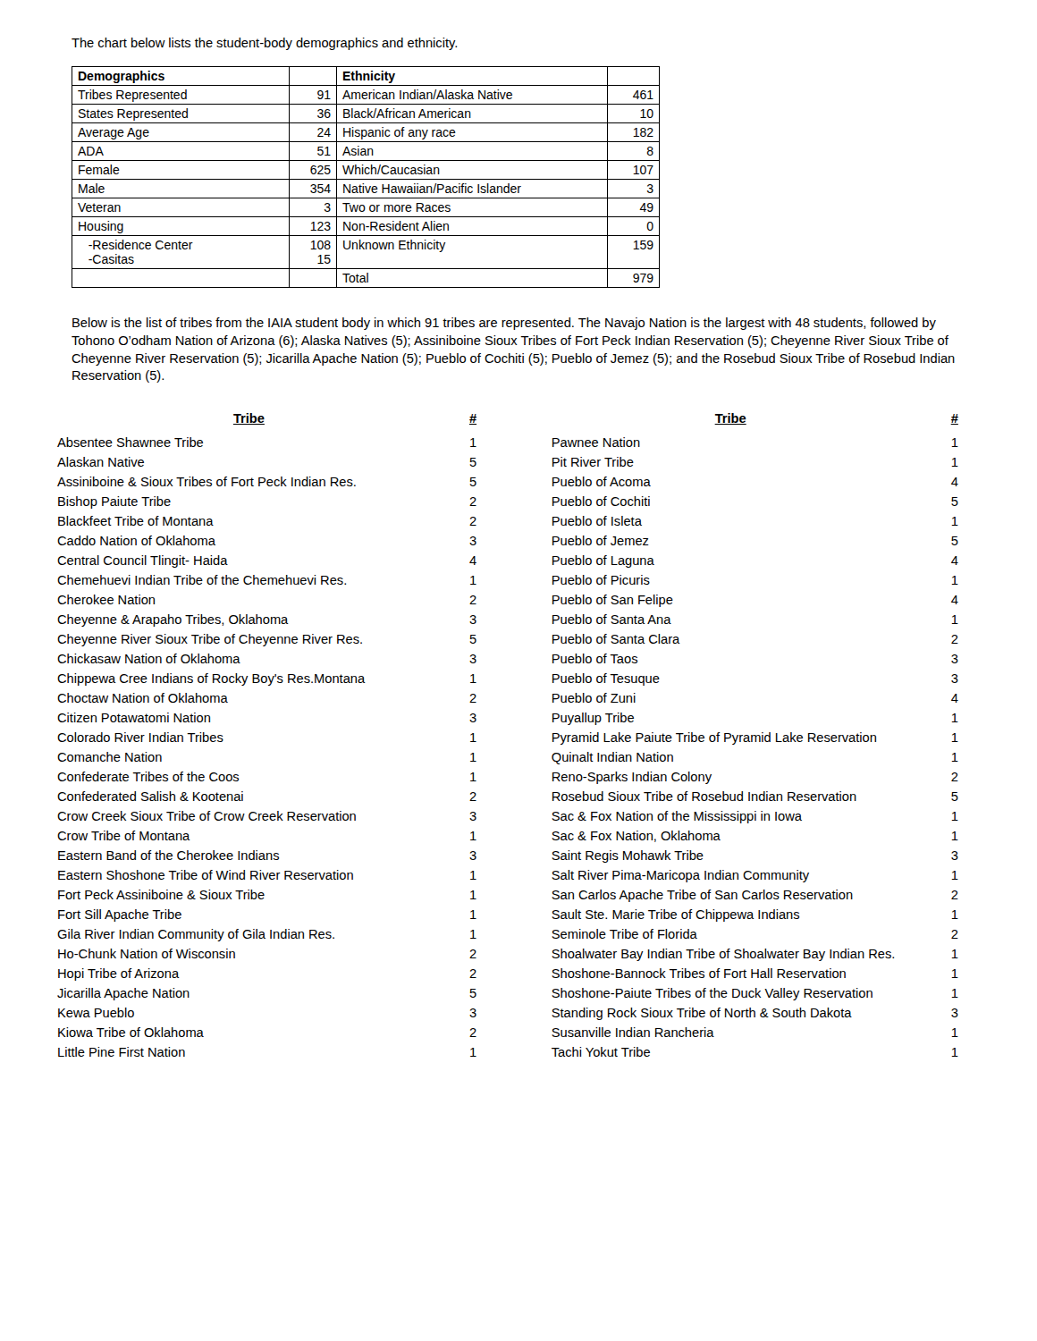The chart below lists the student-body demographics and ethnicity.
| Demographics | | Ethnicity | |
| --- | --- | --- | --- |
| Tribes Represented | 91 | American Indian/Alaska Native | 461 |
| States Represented | 36 | Black/African American | 10 |
| Average Age | 24 | Hispanic of any race | 182 |
| ADA | 51 | Asian | 8 |
| Female | 625 | Which/Caucasian | 107 |
| Male | 354 | Native Hawaiian/Pacific Islander | 3 |
| Veteran | 3 | Two or more Races | 49 |
| Housing | 123 | Non-Resident Alien | 0 |
| -Residence Center -Casitas | 108 15 | Unknown Ethnicity | 159 |
| | | Total | 979 |
Below is the list of tribes from the IAIA student body in which 91 tribes are represented. The Navajo Nation is the largest with 48 students, followed by Tohono O’odham Nation of Arizona (6); Alaska Natives (5); Assiniboine Sioux Tribes of Fort Peck Indian Reservation (5); Cheyenne River Sioux Tribe of Cheyenne River Reservation (5); Jicarilla Apache Nation (5); Pueblo of Cochiti (5); Pueblo of Jemez (5); and the Rosebud Sioux Tribe of Rosebud Indian Reservation (5).
| Tribe | # | | Tribe | # |
| --- | --- | --- | --- | --- |
| Absentee Shawnee Tribe | 1 | | Pawnee Nation | 1 |
| Alaskan Native | 5 | | Pit River Tribe | 1 |
| Assiniboine & Sioux Tribes of Fort Peck Indian Res. | 5 | | Pueblo of Acoma | 4 |
| Bishop Paiute Tribe | 2 | | Pueblo of Cochiti | 5 |
| Blackfeet Tribe of Montana | 2 | | Pueblo of Isleta | 1 |
| Caddo Nation of Oklahoma | 3 | | Pueblo of Jemez | 5 |
| Central Council Tlingit- Haida | 4 | | Pueblo of Laguna | 4 |
| Chemehuevi Indian Tribe of the Chemehuevi Res. | 1 | | Pueblo of Picuris | 1 |
| Cherokee Nation | 2 | | Pueblo of San Felipe | 4 |
| Cheyenne & Arapaho Tribes, Oklahoma | 3 | | Pueblo of Santa Ana | 1 |
| Cheyenne River Sioux Tribe of Cheyenne River Res. | 5 | | Pueblo of Santa Clara | 2 |
| Chickasaw Nation of Oklahoma | 3 | | Pueblo of Taos | 3 |
| Chippewa Cree Indians of Rocky Boy's Res.Montana | 1 | | Pueblo of Tesuque | 3 |
| Choctaw Nation of Oklahoma | 2 | | Pueblo of Zuni | 4 |
| Citizen Potawatomi Nation | 3 | | Puyallup Tribe | 1 |
| Colorado River Indian Tribes | 1 | | Pyramid Lake Paiute Tribe of Pyramid Lake Reservation | 1 |
| Comanche Nation | 1 | | Quinalt Indian Nation | 1 |
| Confederate Tribes of the Coos | 1 | | Reno-Sparks Indian Colony | 2 |
| Confederated Salish & Kootenai | 2 | | Rosebud Sioux Tribe of Rosebud Indian Reservation | 5 |
| Crow Creek Sioux Tribe of Crow Creek Reservation | 3 | | Sac & Fox Nation of the Mississippi in Iowa | 1 |
| Crow Tribe of Montana | 1 | | Sac & Fox Nation, Oklahoma | 1 |
| Eastern Band of the Cherokee Indians | 3 | | Saint Regis Mohawk Tribe | 3 |
| Eastern Shoshone Tribe of Wind River Reservation | 1 | | Salt River Pima-Maricopa Indian Community | 1 |
| Fort Peck Assiniboine & Sioux Tribe | 1 | | San Carlos Apache Tribe of San Carlos Reservation | 2 |
| Fort Sill Apache Tribe | 1 | | Sault Ste. Marie Tribe of Chippewa Indians | 1 |
| Gila River Indian Community of Gila Indian Res. | 1 | | Seminole Tribe of Florida | 2 |
| Ho-Chunk Nation of Wisconsin | 2 | | Shoalwater Bay Indian Tribe of Shoalwater Bay Indian Res. | 1 |
| Hopi Tribe of Arizona | 2 | | Shoshone-Bannock Tribes of Fort Hall Reservation | 1 |
| Jicarilla Apache Nation | 5 | | Shoshone-Paiute Tribes of the Duck Valley Reservation | 1 |
| Kewa Pueblo | 3 | | Standing Rock Sioux Tribe of North & South Dakota | 3 |
| Kiowa Tribe of Oklahoma | 2 | | Susanville Indian Rancheria | 1 |
| Little Pine First Nation | 1 | | Tachi Yokut Tribe | 1 |